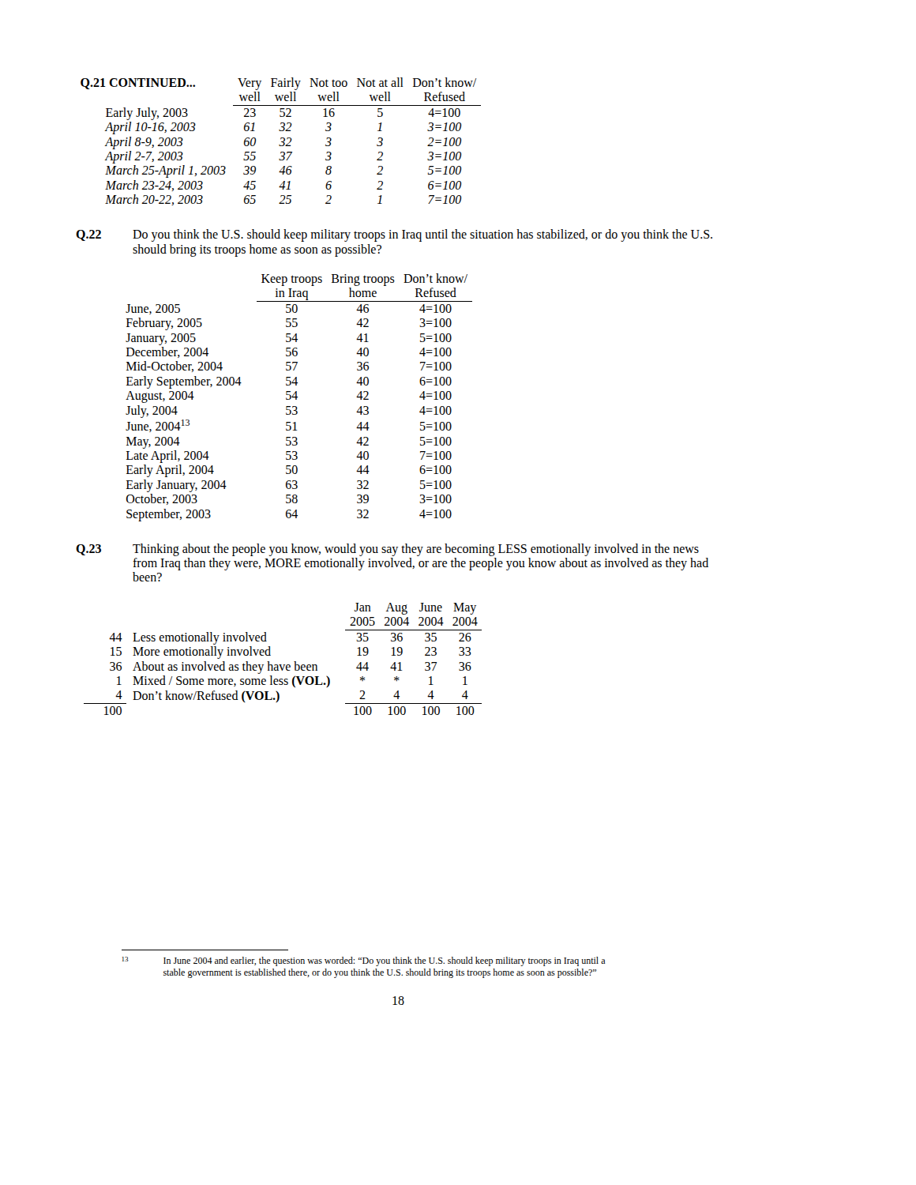| Q.21 CONTINUED... | Very | Fairly | Not too | Not at all | Don’t know/ |
| --- | --- | --- | --- | --- | --- |
| | well | well | well | well | Refused |
| Early July, 2003 | 23 | 52 | 16 | 5 | 4=100 |
| April 10-16, 2003 | 61 | 32 | 3 | 1 | 3=100 |
| April 8-9, 2003 | 60 | 32 | 3 | 3 | 2=100 |
| April 2-7, 2003 | 55 | 37 | 3 | 2 | 3=100 |
| March 25-April 1, 2003 | 39 | 46 | 8 | 2 | 5=100 |
| March 23-24, 2003 | 45 | 41 | 6 | 2 | 6=100 |
| March 20-22, 2003 | 65 | 25 | 2 | 1 | 7=100 |
Q.22
Do you think the U.S. should keep military troops in Iraq until the situation has stabilized, or do you think the U.S. should bring its troops home as soon as possible?
| | Keep troops | Bring troops | Don’t know/ |
| --- | --- | --- | --- |
| | in Iraq | home | Refused |
| June, 2005 | 50 | 46 | 4=100 |
| February, 2005 | 55 | 42 | 3=100 |
| January, 2005 | 54 | 41 | 5=100 |
| December, 2004 | 56 | 40 | 4=100 |
| Mid-October, 2004 | 57 | 36 | 7=100 |
| Early September, 2004 | 54 | 40 | 6=100 |
| August, 2004 | 54 | 42 | 4=100 |
| July, 2004 | 53 | 43 | 4=100 |
| June, 2004 13 | 51 | 44 | 5=100 |
| May, 2004 | 53 | 42 | 5=100 |
| Late April, 2004 | 53 | 40 | 7=100 |
| Early April, 2004 | 50 | 44 | 6=100 |
| Early January, 2004 | 63 | 32 | 5=100 |
| October, 2003 | 58 | 39 | 3=100 |
| September, 2003 | 64 | 32 | 4=100 |
Q.23
Thinking about the people you know, would you say they are becoming LESS emotionally involved in the news from Iraq than they were, MORE emotionally involved, or are the people you know about as involved as they had been?
| | | Jan | Aug | June | May |
| --- | --- | --- | --- | --- | --- |
| | | 2005 | 2004 | 2004 | 2004 |
| 44 | Less emotionally involved | 35 | 36 | 35 | 26 |
| 15 | More emotionally involved | 19 | 19 | 23 | 33 |
| 36 | About as involved as they have been | 44 | 41 | 37 | 36 |
| 1 | Mixed / Some more, some less (VOL.) | * | * | 1 | 1 |
| 4 | Don’t know/Refused (VOL.) | 2 | 4 | 4 | 4 |
| 100 | | 100 | 100 | 100 | 100 |
13
In June 2004 and earlier, the question was worded: “Do you think the U.S. should keep military troops in Iraq until a stable government is established there, or do you think the U.S. should bring its troops home as soon as possible?”
18